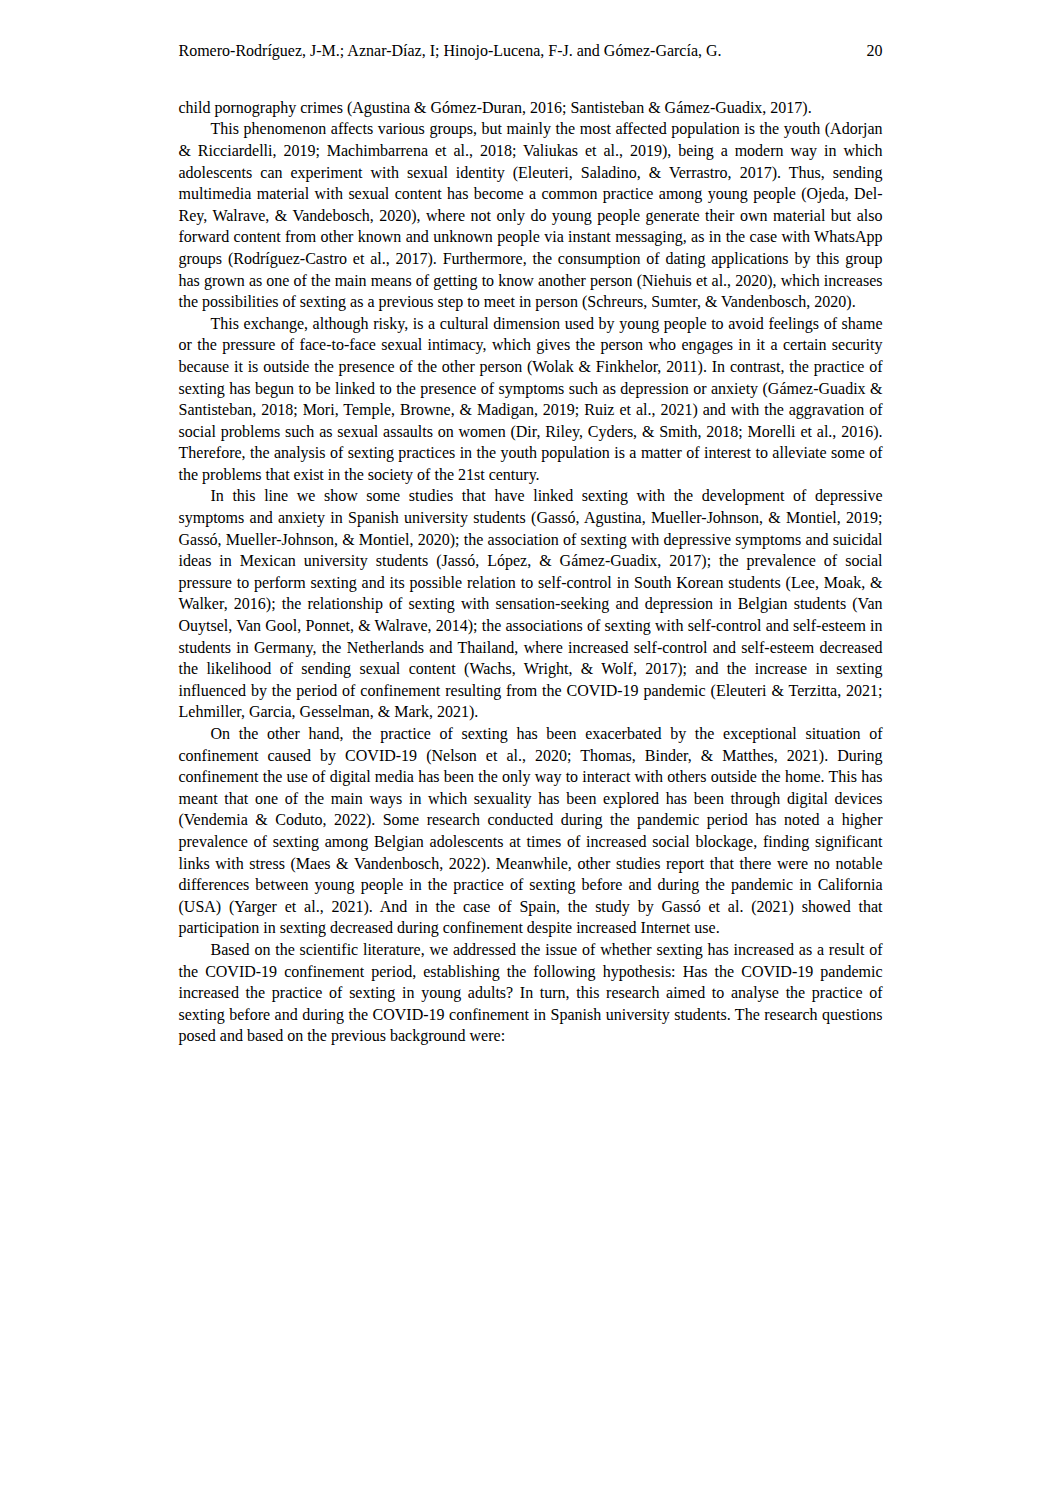Romero-Rodríguez, J-M.; Aznar-Díaz, I; Hinojo-Lucena, F-J. and Gómez-García, G. 20
child pornography crimes (Agustina & Gómez-Duran, 2016; Santisteban & Gámez-Guadix, 2017).
This phenomenon affects various groups, but mainly the most affected population is the youth (Adorjan & Ricciardelli, 2019; Machimbarrena et al., 2018; Valiukas et al., 2019), being a modern way in which adolescents can experiment with sexual identity (Eleuteri, Saladino, & Verrastro, 2017). Thus, sending multimedia material with sexual content has become a common practice among young people (Ojeda, Del-Rey, Walrave, & Vandebosch, 2020), where not only do young people generate their own material but also forward content from other known and unknown people via instant messaging, as in the case with WhatsApp groups (Rodríguez-Castro et al., 2017). Furthermore, the consumption of dating applications by this group has grown as one of the main means of getting to know another person (Niehuis et al., 2020), which increases the possibilities of sexting as a previous step to meet in person (Schreurs, Sumter, & Vandenbosch, 2020).
This exchange, although risky, is a cultural dimension used by young people to avoid feelings of shame or the pressure of face-to-face sexual intimacy, which gives the person who engages in it a certain security because it is outside the presence of the other person (Wolak & Finkhelor, 2011). In contrast, the practice of sexting has begun to be linked to the presence of symptoms such as depression or anxiety (Gámez-Guadix & Santisteban, 2018; Mori, Temple, Browne, & Madigan, 2019; Ruiz et al., 2021) and with the aggravation of social problems such as sexual assaults on women (Dir, Riley, Cyders, & Smith, 2018; Morelli et al., 2016). Therefore, the analysis of sexting practices in the youth population is a matter of interest to alleviate some of the problems that exist in the society of the 21st century.
In this line we show some studies that have linked sexting with the development of depressive symptoms and anxiety in Spanish university students (Gassó, Agustina, Mueller-Johnson, & Montiel, 2019; Gassó, Mueller-Johnson, & Montiel, 2020); the association of sexting with depressive symptoms and suicidal ideas in Mexican university students (Jassó, López, & Gámez-Guadix, 2017); the prevalence of social pressure to perform sexting and its possible relation to self-control in South Korean students (Lee, Moak, & Walker, 2016); the relationship of sexting with sensation-seeking and depression in Belgian students (Van Ouytsel, Van Gool, Ponnet, & Walrave, 2014); the associations of sexting with self-control and self-esteem in students in Germany, the Netherlands and Thailand, where increased self-control and self-esteem decreased the likelihood of sending sexual content (Wachs, Wright, & Wolf, 2017); and the increase in sexting influenced by the period of confinement resulting from the COVID-19 pandemic (Eleuteri & Terzitta, 2021; Lehmiller, Garcia, Gesselman, & Mark, 2021).
On the other hand, the practice of sexting has been exacerbated by the exceptional situation of confinement caused by COVID-19 (Nelson et al., 2020; Thomas, Binder, & Matthes, 2021). During confinement the use of digital media has been the only way to interact with others outside the home. This has meant that one of the main ways in which sexuality has been explored has been through digital devices (Vendemia & Coduto, 2022). Some research conducted during the pandemic period has noted a higher prevalence of sexting among Belgian adolescents at times of increased social blockage, finding significant links with stress (Maes & Vandenbosch, 2022). Meanwhile, other studies report that there were no notable differences between young people in the practice of sexting before and during the pandemic in California (USA) (Yarger et al., 2021). And in the case of Spain, the study by Gassó et al. (2021) showed that participation in sexting decreased during confinement despite increased Internet use.
Based on the scientific literature, we addressed the issue of whether sexting has increased as a result of the COVID-19 confinement period, establishing the following hypothesis: Has the COVID-19 pandemic increased the practice of sexting in young adults? In turn, this research aimed to analyse the practice of sexting before and during the COVID-19 confinement in Spanish university students. The research questions posed and based on the previous background were: